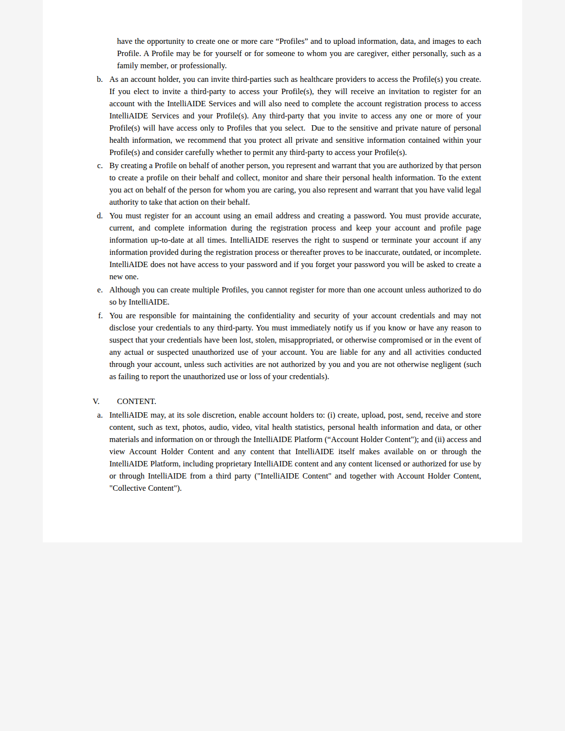have the opportunity to create one or more care “Profiles” and to upload information, data, and images to each Profile. A Profile may be for yourself or for someone to whom you are caregiver, either personally, such as a family member, or professionally.
As an account holder, you can invite third-parties such as healthcare providers to access the Profile(s) you create. If you elect to invite a third-party to access your Profile(s), they will receive an invitation to register for an account with the IntelliAIDE Services and will also need to complete the account registration process to access IntelliAIDE Services and your Profile(s). Any third-party that you invite to access any one or more of your Profile(s) will have access only to Profiles that you select. Due to the sensitive and private nature of personal health information, we recommend that you protect all private and sensitive information contained within your Profile(s) and consider carefully whether to permit any third-party to access your Profile(s).
By creating a Profile on behalf of another person, you represent and warrant that you are authorized by that person to create a profile on their behalf and collect, monitor and share their personal health information. To the extent you act on behalf of the person for whom you are caring, you also represent and warrant that you have valid legal authority to take that action on their behalf.
You must register for an account using an email address and creating a password. You must provide accurate, current, and complete information during the registration process and keep your account and profile page information up-to-date at all times. IntelliAIDE reserves the right to suspend or terminate your account if any information provided during the registration process or thereafter proves to be inaccurate, outdated, or incomplete. IntelliAIDE does not have access to your password and if you forget your password you will be asked to create a new one.
Although you can create multiple Profiles, you cannot register for more than one account unless authorized to do so by IntelliAIDE.
You are responsible for maintaining the confidentiality and security of your account credentials and may not disclose your credentials to any third-party. You must immediately notify us if you know or have any reason to suspect that your credentials have been lost, stolen, misappropriated, or otherwise compromised or in the event of any actual or suspected unauthorized use of your account. You are liable for any and all activities conducted through your account, unless such activities are not authorized by you and you are not otherwise negligent (such as failing to report the unauthorized use or loss of your credentials).
V.
CONTENT.
IntelliAIDE may, at its sole discretion, enable account holders to: (i) create, upload, post, send, receive and store content, such as text, photos, audio, video, vital health statistics, personal health information and data, or other materials and information on or through the IntelliAIDE Platform (“Account Holder Content"); and (ii) access and view Account Holder Content and any content that IntelliAIDE itself makes available on or through the IntelliAIDE Platform, including proprietary IntelliAIDE content and any content licensed or authorized for use by or through IntelliAIDE from a third party ("IntelliAIDE Content" and together with Account Holder Content, "Collective Content").